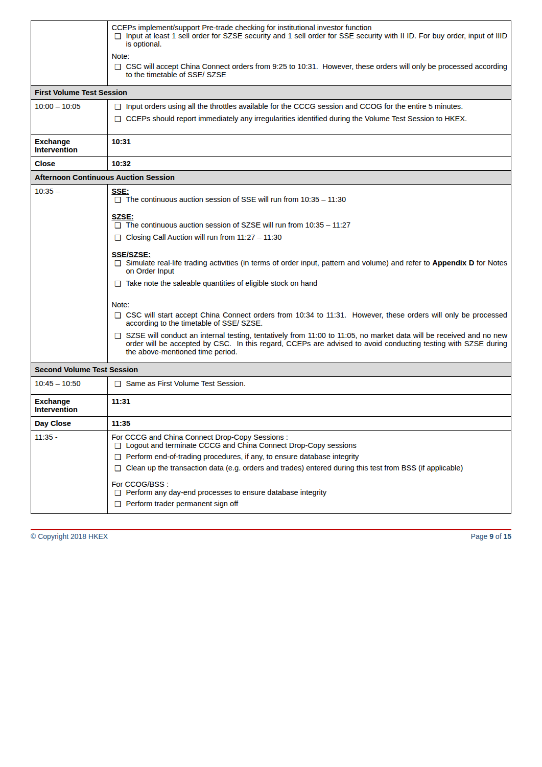| | CCEPs implement/support Pre-trade checking for institutional investor function Input at least 1 sell order for SZSE security and 1 sell order for SSE security with II ID. For buy order, input of IIID is optional. Note: CSC will accept China Connect orders from 9:25 to 10:31. However, these orders will only be processed according to the timetable of SSE/ SZSE |
| First Volume Test Session |
| 10:00 – 10:05 | Input orders using all the throttles available for the CCCG session and CCOG for the entire 5 minutes. CCEPs should report immediately any irregularities identified during the Volume Test Session to HKEX. |
| Exchange Intervention | 10:31 |
| Close | 10:32 |
| Afternoon Continuous Auction Session |
| 10:35 – | SSE: The continuous auction session of SSE will run from 10:35 – 11:30 SZSE: The continuous auction session of SZSE will run from 10:35 – 11:27 Closing Call Auction will run from 11:27 – 11:30 SSE/SZSE: Simulate real-life trading activities (in terms of order input, pattern and volume) and refer to Appendix D for Notes on Order Input Take note the saleable quantities of eligible stock on hand Note: CSC will start accept China Connect orders from 10:34 to 11:31. However, these orders will only be processed according to the timetable of SSE/ SZSE. SZSE will conduct an internal testing, tentatively from 11:00 to 11:05, no market data will be received and no new order will be accepted by CSC. In this regard, CCEPs are advised to avoid conducting testing with SZSE during the above-mentioned time period. |
| Second Volume Test Session |
| 10:45 – 10:50 | Same as First Volume Test Session. |
| Exchange Intervention | 11:31 |
| Day Close | 11:35 |
| 11:35 - | For CCCG and China Connect Drop-Copy Sessions : Logout and terminate CCCG and China Connect Drop-Copy sessions Perform end-of-trading procedures, if any, to ensure database integrity Clean up the transaction data (e.g. orders and trades) entered during this test from BSS (if applicable) For CCOG/BSS : Perform any day-end processes to ensure database integrity Perform trader permanent sign off |
© Copyright 2018 HKEX
Page 9 of 15